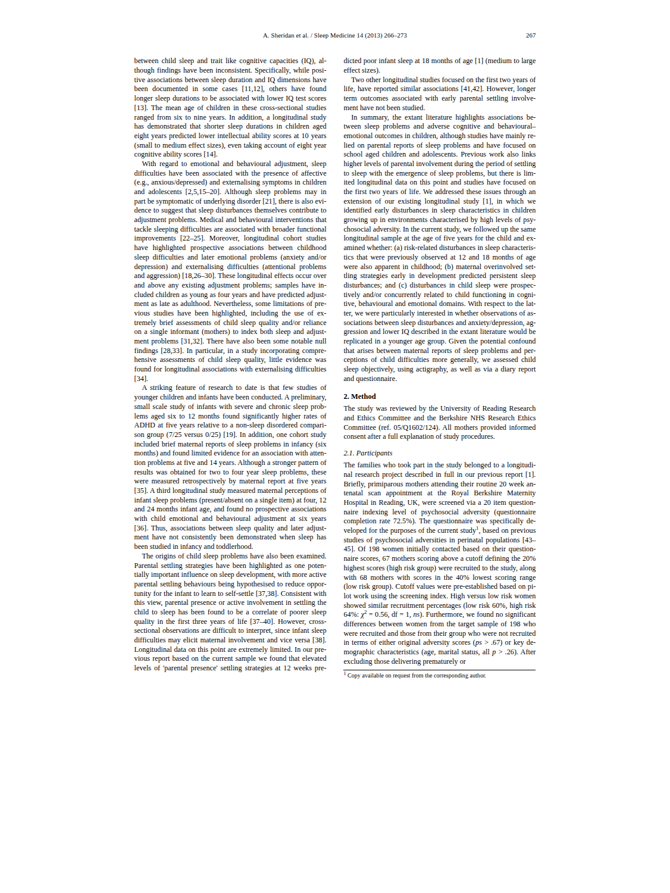A. Sheridan et al. / Sleep Medicine 14 (2013) 266–273 267
between child sleep and trait like cognitive capacities (IQ), although findings have been inconsistent. Specifically, while positive associations between sleep duration and IQ dimensions have been documented in some cases [11,12], others have found longer sleep durations to be associated with lower IQ test scores [13]. The mean age of children in these cross-sectional studies ranged from six to nine years. In addition, a longitudinal study has demonstrated that shorter sleep durations in children aged eight years predicted lower intellectual ability scores at 10 years (small to medium effect sizes), even taking account of eight year cognitive ability scores [14].
With regard to emotional and behavioural adjustment, sleep difficulties have been associated with the presence of affective (e.g., anxious/depressed) and externalising symptoms in children and adolescents [2,5,15–20]. Although sleep problems may in part be symptomatic of underlying disorder [21], there is also evidence to suggest that sleep disturbances themselves contribute to adjustment problems. Medical and behavioural interventions that tackle sleeping difficulties are associated with broader functional improvements [22–25]. Moreover, longitudinal cohort studies have highlighted prospective associations between childhood sleep difficulties and later emotional problems (anxiety and/or depression) and externalising difficulties (attentional problems and aggression) [18,26–30]. These longitudinal effects occur over and above any existing adjustment problems; samples have included children as young as four years and have predicted adjustment as late as adulthood. Nevertheless, some limitations of previous studies have been highlighted, including the use of extremely brief assessments of child sleep quality and/or reliance on a single informant (mothers) to index both sleep and adjustment problems [31,32]. There have also been some notable null findings [28,33]. In particular, in a study incorporating comprehensive assessments of child sleep quality, little evidence was found for longitudinal associations with externalising difficulties [34].
A striking feature of research to date is that few studies of younger children and infants have been conducted. A preliminary, small scale study of infants with severe and chronic sleep problems aged six to 12 months found significantly higher rates of ADHD at five years relative to a non-sleep disordered comparison group (7/25 versus 0/25) [19]. In addition, one cohort study included brief maternal reports of sleep problems in infancy (six months) and found limited evidence for an association with attention problems at five and 14 years. Although a stronger pattern of results was obtained for two to four year sleep problems, these were measured retrospectively by maternal report at five years [35]. A third longitudinal study measured maternal perceptions of infant sleep problems (present/absent on a single item) at four, 12 and 24 months infant age, and found no prospective associations with child emotional and behavioural adjustment at six years [36]. Thus, associations between sleep quality and later adjustment have not consistently been demonstrated when sleep has been studied in infancy and toddlerhood.
The origins of child sleep problems have also been examined. Parental settling strategies have been highlighted as one potentially important influence on sleep development, with more active parental settling behaviours being hypothesised to reduce opportunity for the infant to learn to self-settle [37,38]. Consistent with this view, parental presence or active involvement in settling the child to sleep has been found to be a correlate of poorer sleep quality in the first three years of life [37–40]. However, cross-sectional observations are difficult to interpret, since infant sleep difficulties may elicit maternal involvement and vice versa [38]. Longitudinal data on this point are extremely limited. In our previous report based on the current sample we found that elevated levels of 'parental presence' settling strategies at 12 weeks predicted poor infant sleep at 18 months of age [1] (medium to large effect sizes).
Two other longitudinal studies focused on the first two years of life, have reported similar associations [41,42]. However, longer term outcomes associated with early parental settling involvement have not been studied.
In summary, the extant literature highlights associations between sleep problems and adverse cognitive and behavioural–emotional outcomes in children, although studies have mainly relied on parental reports of sleep problems and have focused on school aged children and adolescents. Previous work also links higher levels of parental involvement during the period of settling to sleep with the emergence of sleep problems, but there is limited longitudinal data on this point and studies have focused on the first two years of life. We addressed these issues through an extension of our existing longitudinal study [1], in which we identified early disturbances in sleep characteristics in children growing up in environments characterised by high levels of psychosocial adversity. In the current study, we followed up the same longitudinal sample at the age of five years for the child and examined whether: (a) risk-related disturbances in sleep characteristics that were previously observed at 12 and 18 months of age were also apparent in childhood; (b) maternal overinvolved settling strategies early in development predicted persistent sleep disturbances; and (c) disturbances in child sleep were prospectively and/or concurrently related to child functioning in cognitive, behavioural and emotional domains. With respect to the latter, we were particularly interested in whether observations of associations between sleep disturbances and anxiety/depression, aggression and lower IQ described in the extant literature would be replicated in a younger age group. Given the potential confound that arises between maternal reports of sleep problems and perceptions of child difficulties more generally, we assessed child sleep objectively, using actigraphy, as well as via a diary report and questionnaire.
2. Method
The study was reviewed by the University of Reading Research and Ethics Committee and the Berkshire NHS Research Ethics Committee (ref. 05/Q1602/124). All mothers provided informed consent after a full explanation of study procedures.
2.1. Participants
The families who took part in the study belonged to a longitudinal research project described in full in our previous report [1]. Briefly, primiparous mothers attending their routine 20 week antenatal scan appointment at the Royal Berkshire Maternity Hospital in Reading, UK, were screened via a 20 item questionnaire indexing level of psychosocial adversity (questionnaire completion rate 72.5%). The questionnaire was specifically developed for the purposes of the current study1, based on previous studies of psychosocial adversities in perinatal populations [43–45]. Of 198 women initially contacted based on their questionnaire scores, 67 mothers scoring above a cutoff defining the 20% highest scores (high risk group) were recruited to the study, along with 68 mothers with scores in the 40% lowest scoring range (low risk group). Cutoff values were pre-established based on pilot work using the screening index. High versus low risk women showed similar recruitment percentages (low risk 60%, high risk 64%: χ2 = 0.56, df = 1, ns). Furthermore, we found no significant differences between women from the target sample of 198 who were recruited and those from their group who were not recruited in terms of either original adversity scores (ps > .67) or key demographic characteristics (age, marital status, all p > .26). After excluding those delivering prematurely or
1 Copy available on request from the corresponding author.